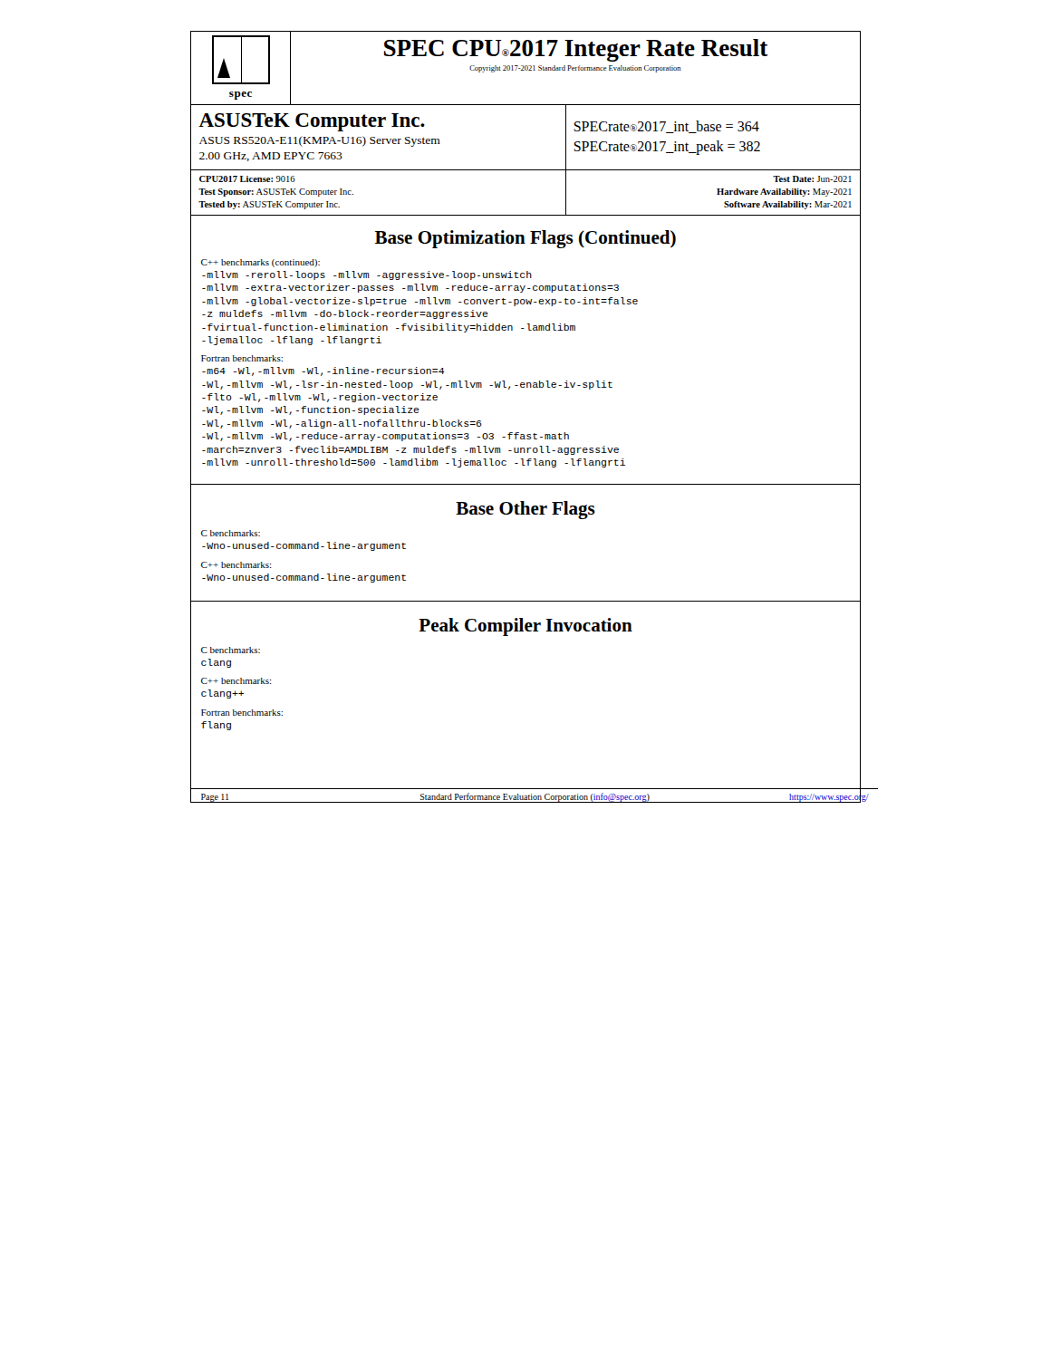spec
SPEC CPU®2017 Integer Rate Result
Copyright 2017-2021 Standard Performance Evaluation Corporation
ASUSTeK Computer Inc.
ASUS RS520A-E11(KMPA-U16) Server System
2.00 GHz, AMD EPYC 7663
SPECrate®2017_int_base = 364
SPECrate®2017_int_peak = 382
CPU2017 License: 9016
Test Sponsor: ASUSTeK Computer Inc.
Tested by: ASUSTeK Computer Inc.
Test Date: Jun-2021
Hardware Availability: May-2021
Software Availability: Mar-2021
Base Optimization Flags (Continued)
C++ benchmarks (continued):
-mllvm -reroll-loops -mllvm -aggressive-loop-unswitch
-mllvm -extra-vectorizer-passes -mllvm -reduce-array-computations=3
-mllvm -global-vectorize-slp=true -mllvm -convert-pow-exp-to-int=false
-z muldefs -mllvm -do-block-reorder=aggressive
-fvirtual-function-elimination -fvisibility=hidden -lamdlibm
-ljemalloc -lflang -lflangrti
Fortran benchmarks:
-m64 -Wl,-mllvm -Wl,-inline-recursion=4
-Wl,-mllvm -Wl,-lsr-in-nested-loop -Wl,-mllvm -Wl,-enable-iv-split
-flto -Wl,-mllvm -Wl,-region-vectorize
-Wl,-mllvm -Wl,-function-specialize
-Wl,-mllvm -Wl,-align-all-nofallthru-blocks=6
-Wl,-mllvm -Wl,-reduce-array-computations=3 -O3 -ffast-math
-march=znver3 -fveclib=AMDLIBM -z muldefs -mllvm -unroll-aggressive
-mllvm -unroll-threshold=500 -lamdlibm -ljemalloc -lflang -lflangrti
Base Other Flags
C benchmarks:
-Wno-unused-command-line-argument
C++ benchmarks:
-Wno-unused-command-line-argument
Peak Compiler Invocation
C benchmarks:
clang
C++ benchmarks:
clang++
Fortran benchmarks:
flang
Page 11
Standard Performance Evaluation Corporation (info@spec.org)
https://www.spec.org/